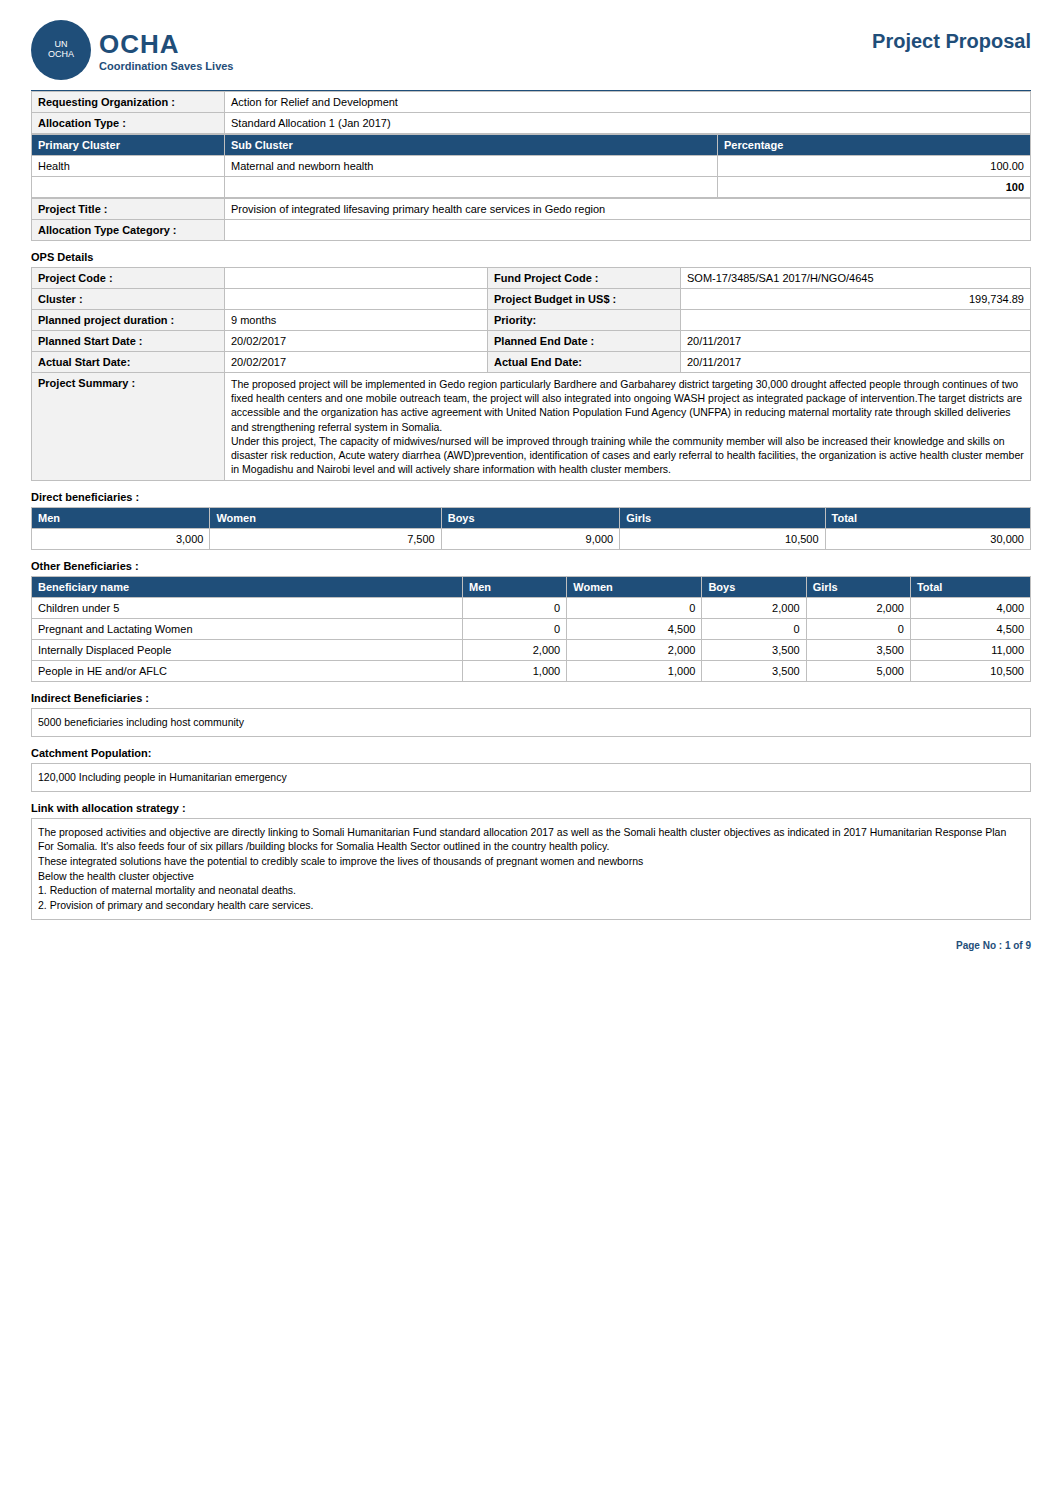UN
OCHA
OCHA
Coordination Saves Lives
Project Proposal
| Requesting Organization : | Action for Relief and Development |
| Allocation Type : | Standard Allocation 1 (Jan 2017) |
| Primary Cluster | Sub Cluster | Percentage |
| --- | --- | --- |
| Health | Maternal and newborn health | 100.00 |
| | | 100 |
| Project Title : | Provision of integrated lifesaving primary health care services in Gedo region |
| Allocation Type Category : | |
OPS Details
| Project Code : | | Fund Project Code : | SOM-17/3485/SA1 2017/H/NGO/4645 |
| Cluster : | | Project Budget in US$ : | 199,734.89 |
| Planned project duration : | 9 months | Priority: | |
| Planned Start Date : | 20/02/2017 | Planned End Date : | 20/11/2017 |
| Actual Start Date: | 20/02/2017 | Actual End Date: | 20/11/2017 |
| Project Summary : | The proposed project will be implemented in Gedo region particularly Bardhere and Garbaharey district targeting 30,000 drought affected people through continues of two fixed health centers and one mobile outreach team, the project will also integrated into ongoing WASH project as integrated package of intervention.The target districts are accessible and the organization has active agreement with United Nation Population Fund Agency (UNFPA) in reducing maternal mortality rate through skilled deliveries and strengthening referral system in Somalia. Under this project, The capacity of midwives/nursed will be improved through training while the community member will also be increased their knowledge and skills on disaster risk reduction, Acute watery diarrhea (AWD)prevention, identification of cases and early referral to health facilities, the organization is active health cluster member in Mogadishu and Nairobi level and will actively share information with health cluster members. |
Direct beneficiaries :
| Men | Women | Boys | Girls | Total |
| --- | --- | --- | --- | --- |
| 3,000 | 7,500 | 9,000 | 10,500 | 30,000 |
Other Beneficiaries :
| Beneficiary name | Men | Women | Boys | Girls | Total |
| --- | --- | --- | --- | --- | --- |
| Children under 5 | 0 | 0 | 2,000 | 2,000 | 4,000 |
| Pregnant and Lactating Women | 0 | 4,500 | 0 | 0 | 4,500 |
| Internally Displaced People | 2,000 | 2,000 | 3,500 | 3,500 | 11,000 |
| People in HE and/or AFLC | 1,000 | 1,000 | 3,500 | 5,000 | 10,500 |
Indirect Beneficiaries :
5000 beneficiaries including host community
Catchment Population:
120,000 Including people in Humanitarian emergency
Link with allocation strategy :
The proposed activities and objective are directly linking to Somali Humanitarian Fund standard allocation 2017 as well as the Somali health cluster objectives as indicated in 2017 Humanitarian Response Plan For Somalia. It's also feeds four of six pillars /building blocks for Somalia Health Sector outlined in the country health policy.
These integrated solutions have the potential to credibly scale to improve the lives of thousands of pregnant women and newborns
Below the health cluster objective
1. Reduction of maternal mortality and neonatal deaths.
2. Provision of primary and secondary health care services.
Page No : 1 of 9